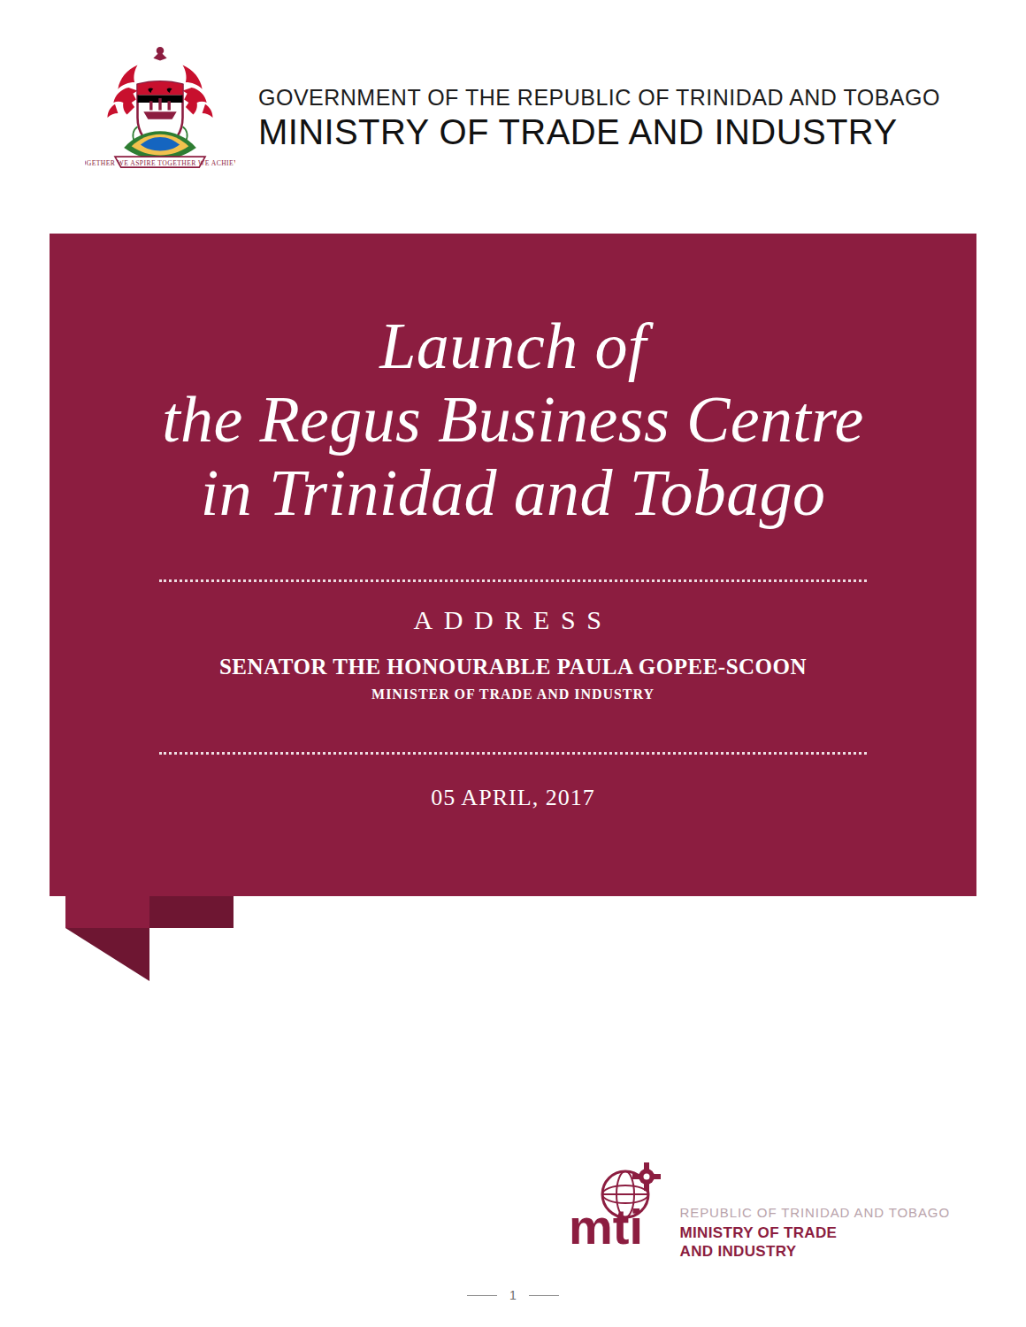TOGETHER WE ASPIRE TOGETHER WE ACHIEVE
GOVERNMENT OF THE REPUBLIC OF TRINIDAD AND TOBAGO
MINISTRY OF TRADE AND INDUSTRY
Launch of
the Regus Business Centre
in Trinidad and Tobago
Address
Senator the Honourable Paula Gopee-Scoon
Minister of Trade and Industry
05 APRIL, 2017
mti
Republic of Trinidad and Tobago
Ministry of Trade
and Industry
1